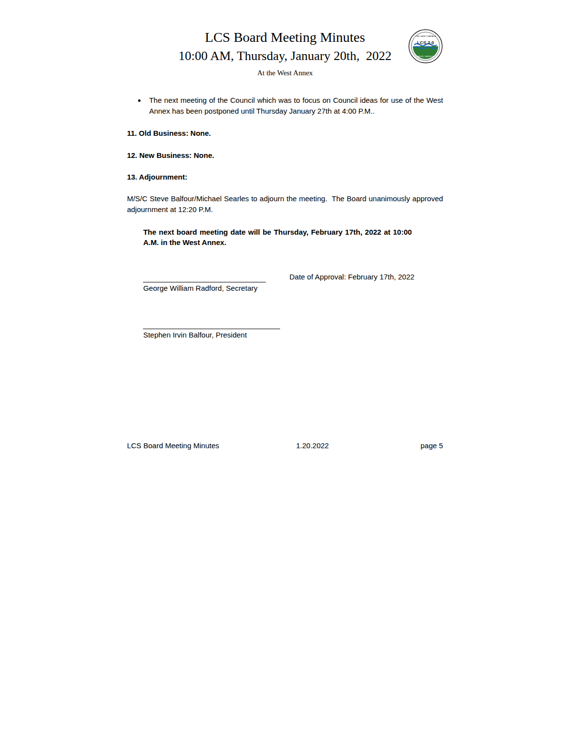LCS 2.0 THE LAKE CHAPALA AJIJIC, MEXICO
LCS Board Meeting Minutes
10:00 AM, Thursday, January 20th, 2022
At the West Annex
The next meeting of the Council which was to focus on Council ideas for use of the West Annex has been postponed until Thursday January 27th at 4:00 P.M..
11. Old Business: None.
12. New Business: None.
13. Adjournment:
M/S/C Steve Balfour/Michael Searles to adjourn the meeting. The Board unanimously approved adjournment at 12:20 P.M.
The next board meeting date will be Thursday, February 17th, 2022 at 10:00 A.M. in the West Annex.
Date of Approval: February 17th, 2022
George William Radford, Secretary
Stephen Irvin Balfour, President
LCS Board Meeting Minutes 1.20.2022 page 5